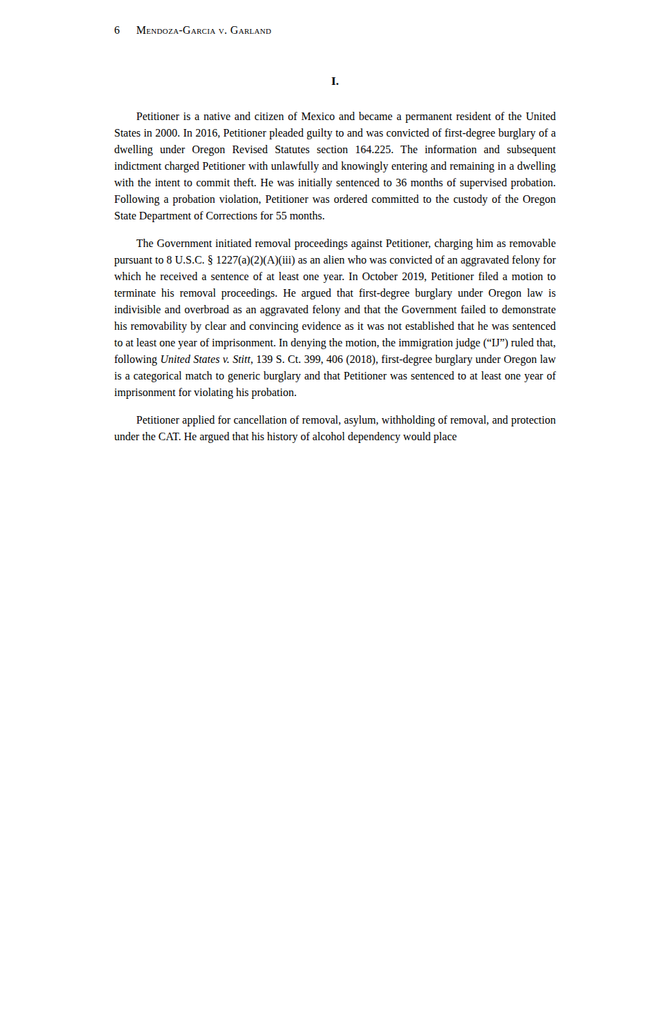6 Mendoza-Garcia v. Garland
I.
Petitioner is a native and citizen of Mexico and became a permanent resident of the United States in 2000. In 2016, Petitioner pleaded guilty to and was convicted of first-degree burglary of a dwelling under Oregon Revised Statutes section 164.225. The information and subsequent indictment charged Petitioner with unlawfully and knowingly entering and remaining in a dwelling with the intent to commit theft. He was initially sentenced to 36 months of supervised probation. Following a probation violation, Petitioner was ordered committed to the custody of the Oregon State Department of Corrections for 55 months.
The Government initiated removal proceedings against Petitioner, charging him as removable pursuant to 8 U.S.C. § 1227(a)(2)(A)(iii) as an alien who was convicted of an aggravated felony for which he received a sentence of at least one year. In October 2019, Petitioner filed a motion to terminate his removal proceedings. He argued that first-degree burglary under Oregon law is indivisible and overbroad as an aggravated felony and that the Government failed to demonstrate his removability by clear and convincing evidence as it was not established that he was sentenced to at least one year of imprisonment. In denying the motion, the immigration judge (“IJ”) ruled that, following United States v. Stitt, 139 S. Ct. 399, 406 (2018), first-degree burglary under Oregon law is a categorical match to generic burglary and that Petitioner was sentenced to at least one year of imprisonment for violating his probation.
Petitioner applied for cancellation of removal, asylum, withholding of removal, and protection under the CAT. He argued that his history of alcohol dependency would place